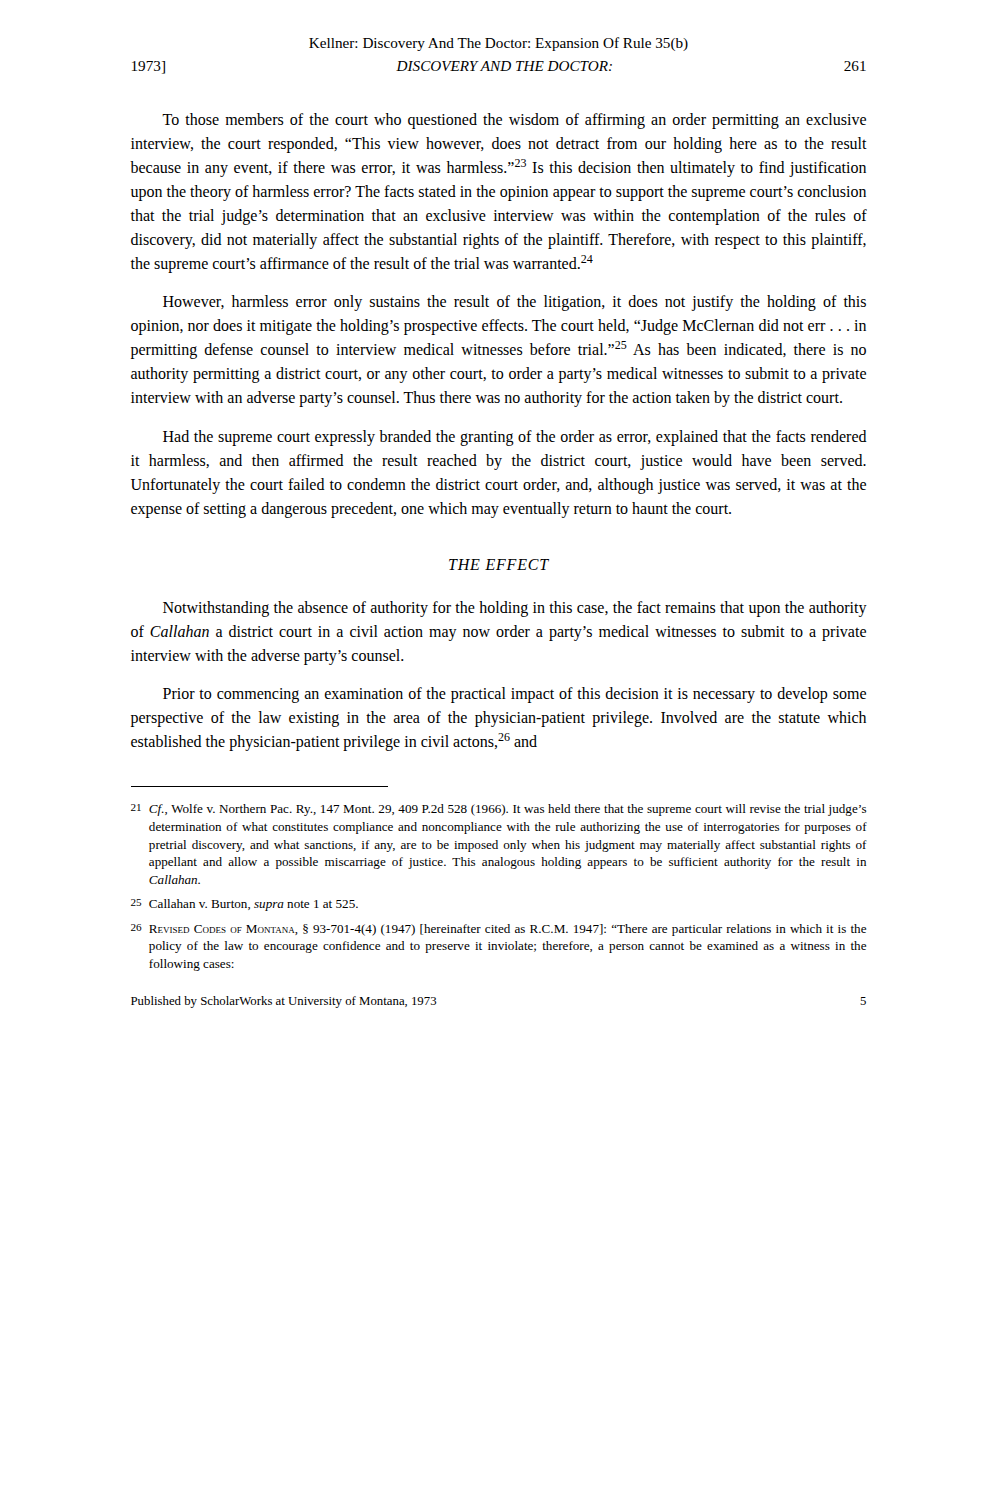Kellner: Discovery And The Doctor: Expansion Of Rule 35(b)
1973] DISCOVERY AND THE DOCTOR: 261
To those members of the court who questioned the wisdom of affirming an order permitting an exclusive interview, the court responded, “This view however, does not detract from our holding here as to the result because in any event, if there was error, it was harmless.”23 Is this decision then ultimately to find justification upon the theory of harmless error? The facts stated in the opinion appear to support the supreme court’s conclusion that the trial judge’s determination that an exclusive interview was within the contemplation of the rules of discovery, did not materially affect the substantial rights of the plaintiff. Therefore, with respect to this plaintiff, the supreme court’s affirmance of the result of the trial was warranted.24
However, harmless error only sustains the result of the litigation, it does not justify the holding of this opinion, nor does it mitigate the holding’s prospective effects. The court held, “Judge McClernan did not err . . . in permitting defense counsel to interview medical witnesses before trial.”25 As has been indicated, there is no authority permitting a district court, or any other court, to order a party’s medical witnesses to submit to a private interview with an adverse party’s counsel. Thus there was no authority for the action taken by the district court.
Had the supreme court expressly branded the granting of the order as error, explained that the facts rendered it harmless, and then affirmed the result reached by the district court, justice would have been served. Unfortunately the court failed to condemn the district court order, and, although justice was served, it was at the expense of setting a dangerous precedent, one which may eventually return to haunt the court.
THE EFFECT
Notwithstanding the absence of authority for the holding in this case, the fact remains that upon the authority of Callahan a district court in a civil action may now order a party’s medical witnesses to submit to a private interview with the adverse party’s counsel.
Prior to commencing an examination of the practical impact of this decision it is necessary to develop some perspective of the law existing in the area of the physician-patient privilege. Involved are the statute which established the physician-patient privilege in civil actons,26 and
21 Cf., Wolfe v. Northern Pac. Ry., 147 Mont. 29, 409 P.2d 528 (1966). It was held there that the supreme court will revise the trial judge’s determination of what constitutes compliance and noncompliance with the rule authorizing the use of interrogatories for purposes of pretrial discovery, and what sanctions, if any, are to be imposed only when his judgment may materially affect substantial rights of appellant and allow a possible miscarriage of justice. This analogous holding appears to be sufficient authority for the result in Callahan.
25 Callahan v. Burton, supra note 1 at 525.
26 Revised Codes of Montana, § 93-701-4(4) (1947) [hereinafter cited as R.C.M. 1947]: “There are particular relations in which it is the policy of the law to encourage confidence and to preserve it inviolate; therefore, a person cannot be examined as a witness in the following cases:
Published by ScholarWorks at University of Montana, 1973 5